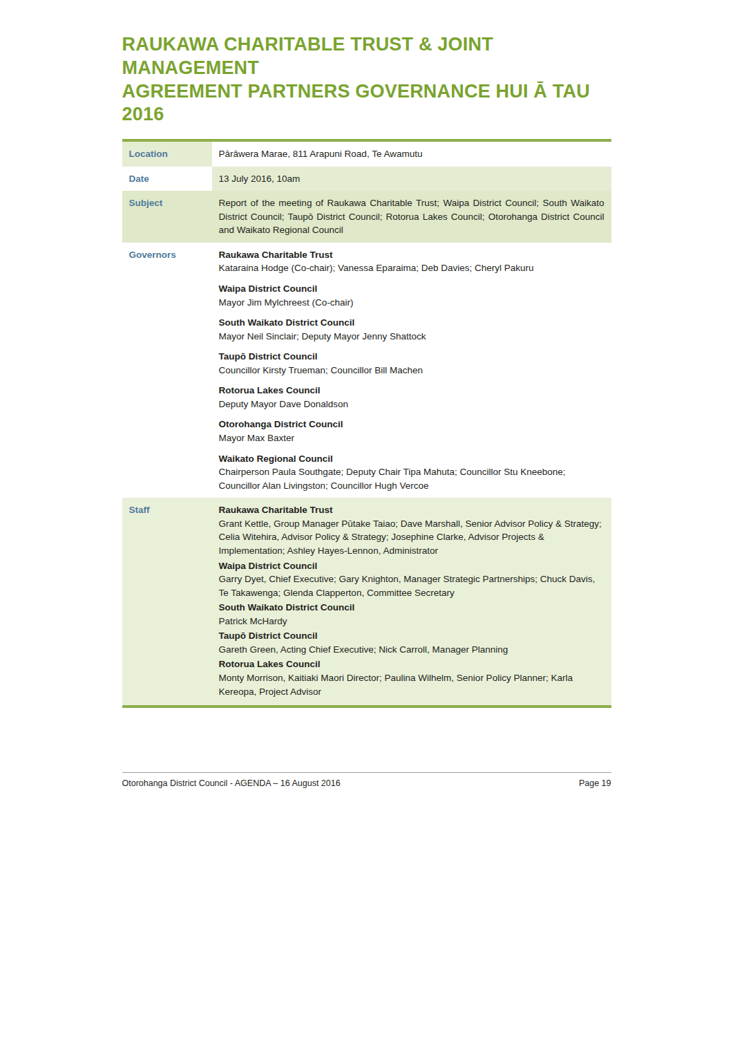RAUKAWA CHARITABLE TRUST & JOINT MANAGEMENT
AGREEMENT PARTNERS GOVERNANCE HUI Ā TAU 2016
| Location | Pārāwera Marae, 811 Arapuni Road, Te Awamutu |
| Date | 13 July 2016, 10am |
| Subject | Report of the meeting of Raukawa Charitable Trust; Waipa District Council; South Waikato District Council; Taupō District Council; Rotorua Lakes Council; Otorohanga District Council and Waikato Regional Council |
| Governors | Raukawa Charitable Trust Kataraina Hodge (Co-chair); Vanessa Eparaima; Deb Davies; Cheryl Pakuru Waipa District Council Mayor Jim Mylchreest (Co-chair) South Waikato District Council Mayor Neil Sinclair; Deputy Mayor Jenny Shattock Taupō District Council Councillor Kirsty Trueman; Councillor Bill Machen Rotorua Lakes Council Deputy Mayor Dave Donaldson Otorohanga District Council Mayor Max Baxter Waikato Regional Council Chairperson Paula Southgate; Deputy Chair Tipa Mahuta; Councillor Stu Kneebone; Councillor Alan Livingston; Councillor Hugh Vercoe |
| Staff | Raukawa Charitable Trust Grant Kettle, Group Manager Pūtake Taiao; Dave Marshall, Senior Advisor Policy & Strategy; Celia Witehira, Advisor Policy & Strategy; Josephine Clarke, Advisor Projects & Implementation; Ashley Hayes-Lennon, Administrator Waipa District Council Garry Dyet, Chief Executive; Gary Knighton, Manager Strategic Partnerships; Chuck Davis, Te Takawenga; Glenda Clapperton, Committee Secretary South Waikato District Council Patrick McHardy Taupō District Council Gareth Green, Acting Chief Executive; Nick Carroll, Manager Planning Rotorua Lakes Council Monty Morrison, Kaitiaki Maori Director; Paulina Wilhelm, Senior Policy Planner; Karla Kereopa, Project Advisor |
Otorohanga District Council - AGENDA – 16 August 2016 Page 19